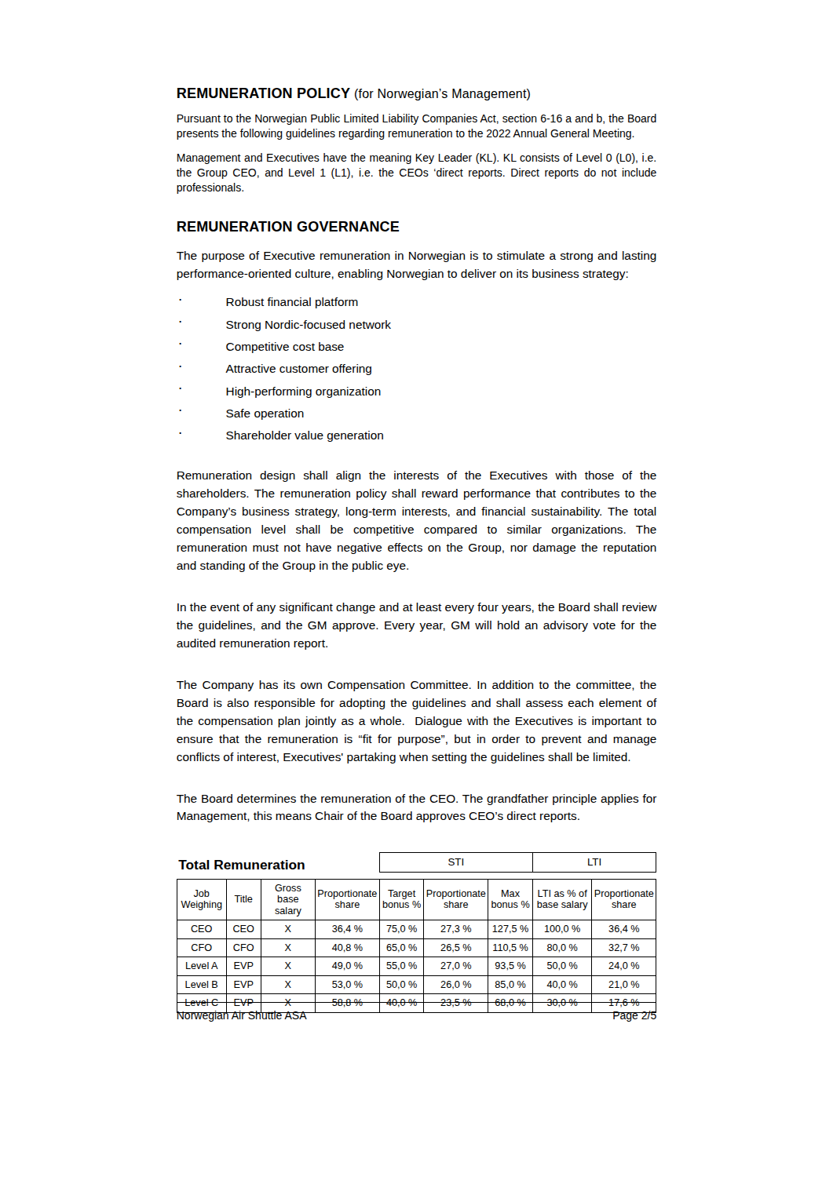REMUNERATION POLICY (for Norwegian’s Management)
Pursuant to the Norwegian Public Limited Liability Companies Act, section 6-16 a and b, the Board presents the following guidelines regarding remuneration to the 2022 Annual General Meeting.
Management and Executives have the meaning Key Leader (KL). KL consists of Level 0 (L0), i.e. the Group CEO, and Level 1 (L1), i.e. the CEOs ‘direct reports. Direct reports do not include professionals.
REMUNERATION GOVERNANCE
The purpose of Executive remuneration in Norwegian is to stimulate a strong and lasting performance-oriented culture, enabling Norwegian to deliver on its business strategy:
Robust financial platform
Strong Nordic-focused network
Competitive cost base
Attractive customer offering
High-performing organization
Safe operation
Shareholder value generation
Remuneration design shall align the interests of the Executives with those of the shareholders. The remuneration policy shall reward performance that contributes to the Company’s business strategy, long-term interests, and financial sustainability. The total compensation level shall be competitive compared to similar organizations. The remuneration must not have negative effects on the Group, nor damage the reputation and standing of the Group in the public eye.
In the event of any significant change and at least every four years, the Board shall review the guidelines, and the GM approve. Every year, GM will hold an advisory vote for the audited remuneration report.
The Company has its own Compensation Committee. In addition to the committee, the Board is also responsible for adopting the guidelines and shall assess each element of the compensation plan jointly as a whole. Dialogue with the Executives is important to ensure that the remuneration is “fit for purpose”, but in order to prevent and manage conflicts of interest, Executives' partaking when setting the guidelines shall be limited.
The Board determines the remuneration of the CEO. The grandfather principle applies for Management, this means Chair of the Board approves CEO’s direct reports.
| Total Remuneration | STI | LTI |
| Job Weighing | Title | Gross base salary | Proportionate share | Target bonus % | Proportionate share | Max bonus % | LTI as % of base salary | Proportionate share |
| CEO | CEO | X | 36,4 % | 75,0 % | 27,3 % | 127,5 % | 100,0 % | 36,4 % |
| CFO | CFO | X | 40,8 % | 65,0 % | 26,5 % | 110,5 % | 80,0 % | 32,7 % |
| Level A | EVP | X | 49,0 % | 55,0 % | 27,0 % | 93,5 % | 50,0 % | 24,0 % |
| Level B | EVP | X | 53,0 % | 50,0 % | 26,0 % | 85,0 % | 40,0 % | 21,0 % |
| Level C | EVP | X | 58,8 % | 40,0 % | 23,5 % | 68,0 % | 30,0 % | 17,6 % |
Norwegian Air Shuttle ASA Page 2/5